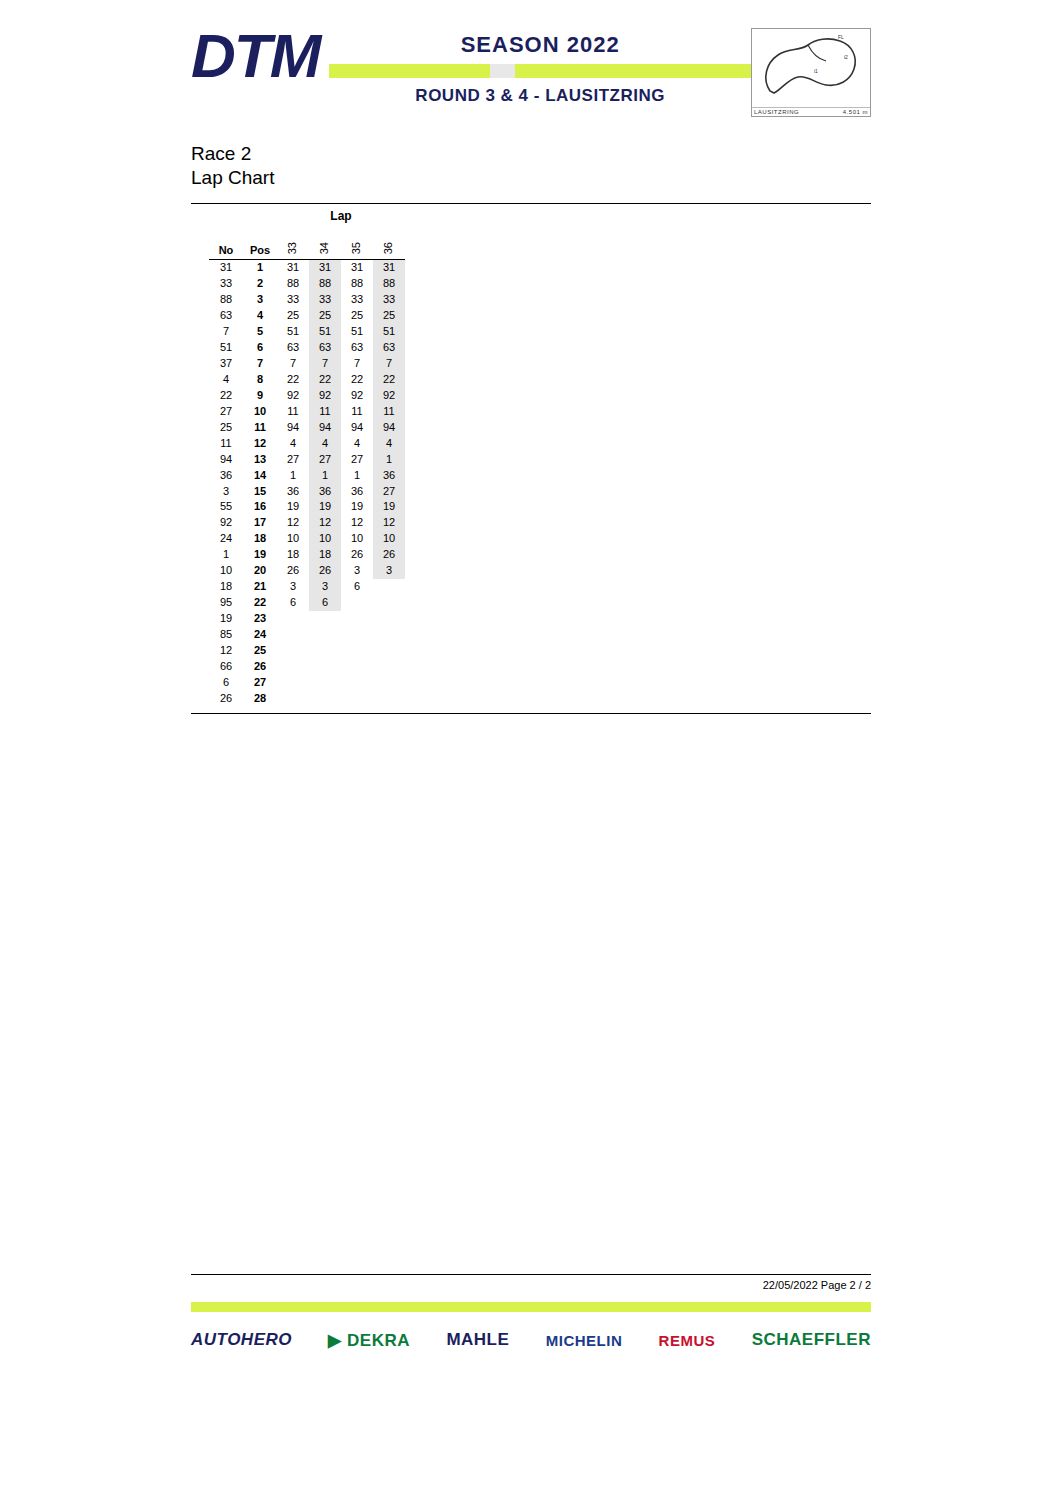DTM
SEASON 2022
ROUND 3 & 4 - LAUSITZRING
FL i2 i1
LAUSITZRING 4.501 m
Race 2
Lap Chart
| | | Lap |
| --- | --- | --- |
| No | Pos | 33 | 34 | 35 | 36 |
| 31 | 1 | 31 | 31 | 31 | 31 |
| 33 | 2 | 88 | 88 | 88 | 88 |
| 88 | 3 | 33 | 33 | 33 | 33 |
| 63 | 4 | 25 | 25 | 25 | 25 |
| 7 | 5 | 51 | 51 | 51 | 51 |
| 51 | 6 | 63 | 63 | 63 | 63 |
| 37 | 7 | 7 | 7 | 7 | 7 |
| 4 | 8 | 22 | 22 | 22 | 22 |
| 22 | 9 | 92 | 92 | 92 | 92 |
| 27 | 10 | 11 | 11 | 11 | 11 |
| 25 | 11 | 94 | 94 | 94 | 94 |
| 11 | 12 | 4 | 4 | 4 | 4 |
| 94 | 13 | 27 | 27 | 27 | 1 |
| 36 | 14 | 1 | 1 | 1 | 36 |
| 3 | 15 | 36 | 36 | 36 | 27 |
| 55 | 16 | 19 | 19 | 19 | 19 |
| 92 | 17 | 12 | 12 | 12 | 12 |
| 24 | 18 | 10 | 10 | 10 | 10 |
| 1 | 19 | 18 | 18 | 26 | 26 |
| 10 | 20 | 26 | 26 | 3 | 3 |
| 18 | 21 | 3 | 3 | 6 | |
| 95 | 22 | 6 | 6 | | |
| 19 | 23 | | | | |
| 85 | 24 | | | | |
| 12 | 25 | | | | |
| 66 | 26 | | | | |
| 6 | 27 | | | | |
| 26 | 28 | | | | |
22/05/2022 Page 2 / 2
AUTOHERO ▶ DEKRA MAHLE MICHELIN REMUS SCHAEFFLER